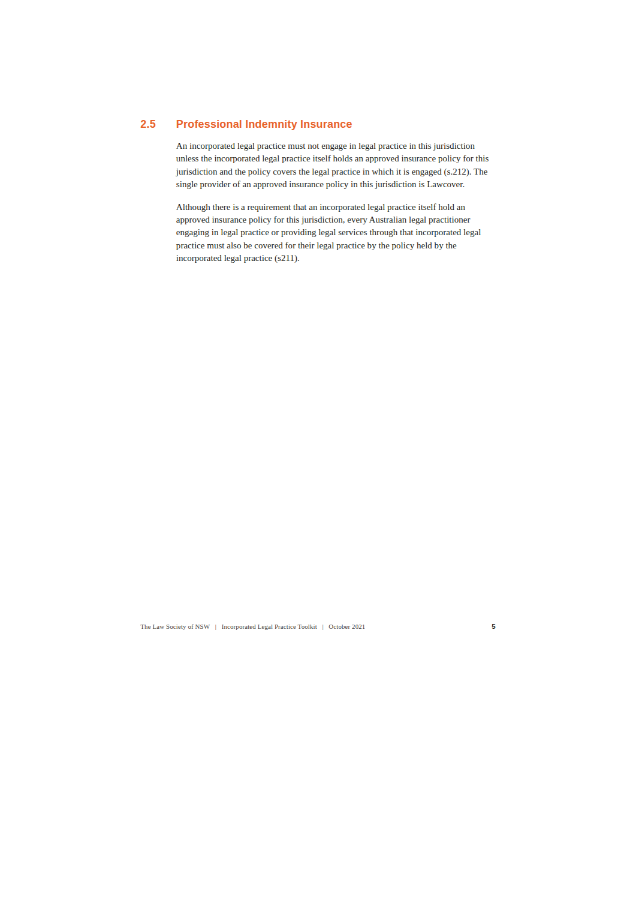2.5
Professional Indemnity Insurance
An incorporated legal practice must not engage in legal practice in this jurisdiction unless the incorporated legal practice itself holds an approved insurance policy for this jurisdiction and the policy covers the legal practice in which it is engaged (s.212). The single provider of an approved insurance policy in this jurisdiction is Lawcover.
Although there is a requirement that an incorporated legal practice itself hold an approved insurance policy for this jurisdiction, every Australian legal practitioner engaging in legal practice or providing legal services through that incorporated legal practice must also be covered for their legal practice by the policy held by the incorporated legal practice (s211).
The Law Society of NSW | Incorporated Legal Practice Toolkit | October 2021 5